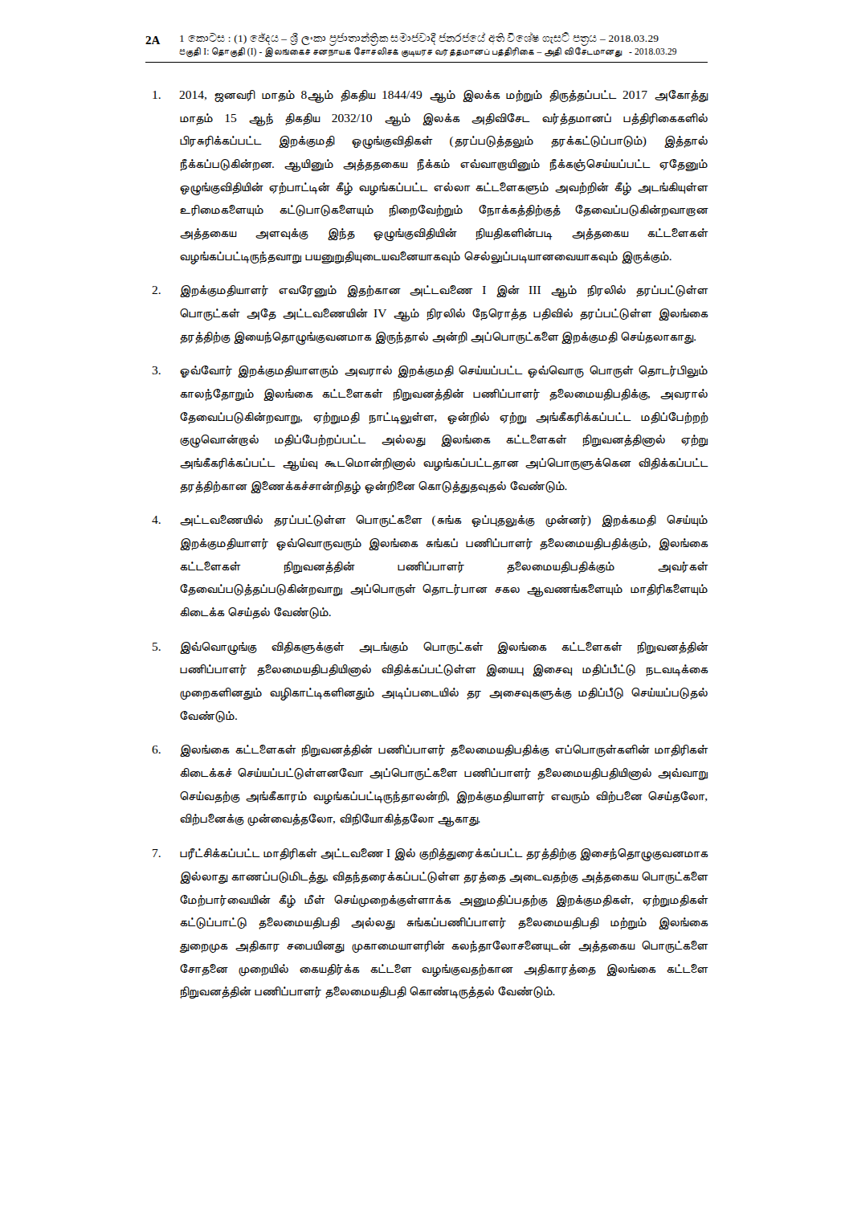2A
1 කොටස : (1) ඡේදය – ශ්‍රී ලංකා ප්‍රජාතාන්ත්‍රික සමාජවාදී ජනරජයේ අති විශේෂ ගැසට් පත්‍රය – 2018.03.29
පகுதி I: தொகுதி (I) - இலங்கைச் சனநாயக சோசலிசக் குடியரச வர்த்தமானப் பத்திரிகை – அதி விசேடமானது - 2018.03.29
2014, ஜனவரி மாதம் 8ஆம் திகதிய 1844/49 ஆம் இலக்க மற்றும் திருத்தப்பட்ட 2017 அகோத்து மாதம் 15 ஆந் திகதிய 2032/10 ஆம் இலக்க அதிவிசேட வர்த்தமானப் பத்திரிகைகளில் பிரசுரிக்கப்பட்ட இறக்குமதி ஒழுங்குவிதிகள் (தரப்படுத்தலும் தரக்கட்டுப்பாடும்) இத்தால் நீக்கப்படுகின்றன. ஆயினும் அத்ததகைய நீக்கம் எவ்வாறாயினும் நீக்கஞ்செய்யப்பட்ட ஏதேனும் ஒழுங்குவிதியின் ஏற்பாட்டின் கீழ் வழங்கப்பட்ட எல்லா கட்டளைகளும் அவற்றின் கீழ் அடங்கியுள்ள உரிமைகளையும் கட்டுபாடுகளையும் நிறைவேற்றும் நோக்கத்திற்குத் தேவைப்படுகின்றவாறான அத்தகைய அளவுக்கு இந்த ஒழுங்குவிதியின் நியதிகளின்படி அத்தகைய கட்டளைகள் வழங்கப்பட்டிருந்தவாறு பயனுறுதியுடையவனையாகவும் செல்லுப்படியானவையாகவும் இருக்கும்.
இறக்குமதியாளர் எவரேனும் இதற்கான அட்டவணை I இன் III ஆம் நிரலில் தரப்பட்டுள்ள பொருட்கள் அதே அட்டவணையின் IV ஆம் நிரலில் நேரொத்த பதிவில் தரப்பட்டுள்ள இலங்கை தரத்திற்கு இயைந்தொழுங்குவனமாக இருந்தால் அன்றி அப்பொருட்களை இறக்குமதி செய்தலாகாது.
ஓவ்வோர் இறக்குமதியாளரும் அவரால் இறக்குமதி செய்யப்பட்ட ஒவ்வொரு பொருள் தொடர்பிலும் காலந்தோறும் இலங்கை கட்டளைகள் நிறுவனத்தின் பணிப்பாளர் தலைமையதிபதிக்கு, அவரால் தேவைப்படுகின்றவாறு, ஏற்றுமதி நாட்டிலுள்ள, ஒன்றில் ஏற்று அங்கீகரிக்கப்பட்ட மதிப்பேற்றற் குழுவொன்றால் மதிப்பேற்றப்பட்ட அல்லது இலங்கை கட்டளைகள் நிறுவனத்தினால் ஏற்று அங்கீகரிக்கப்பட்ட ஆய்வு கூடமொன்றினால் வழங்கப்பட்டதான அப்பொருளுக்கென விதிக்கப்பட்ட தரத்திற்கான இணைக்கச்சான்றிதழ் ஒன்றினை கொடுத்துதவுதல் வேண்டும்.
அட்டவணையில் தரப்பட்டுள்ள பொருட்களை (சுங்க ஒப்புதலுக்கு முன்னர்) இறக்கமதி செய்யும் இறக்குமதியாளர் ஒவ்வொருவரும் இலங்கை சுங்கப் பணிப்பாளர் தலைமையதிபதிக்கும், இலங்கை கட்டளைகள் நிறுவனத்தின் பணிப்பாளர் தலைமையதிபதிக்கும் அவர்கள் தேவைப்படுத்தப்படுகின்றவாறு அப்பொருள் தொடர்பான சகல ஆவணங்களையும் மாதிரிகளையும் கிடைக்க செய்தல் வேண்டும்.
இவ்வொழுங்கு விதிகளுக்குள் அடங்கும் பொருட்கள் இலங்கை கட்டளைகள் நிறுவனத்தின் பணிப்பாளர் தலைமையதிபதியினால் விதிக்கப்பட்டுள்ள இயைபு இசைவு மதிப்பீட்டு நடவடிக்கை முறைகளினதும் வழிகாட்டிகளினதும் அடிப்படையில் தர அசைவுகளுக்கு மதிப்பீடு செய்யப்படுதல் வேண்டும்.
இலங்கை கட்டளைகள் நிறுவனத்தின் பணிப்பாளர் தலைமையதிபதிக்கு எப்பொருள்களின் மாதிரிகள் கிடைக்கச் செய்யப்பட்டுள்ளனவோ அப்பொருட்களை பணிப்பாளர் தலைமையதிபதியினால் அவ்வாறு செய்வதற்கு அங்கீகாரம் வழங்கப்பட்டிருந்தாலன்றி, இறக்குமதியாளர் எவரும் விற்பனை செய்தலோ, விற்பனைக்கு முன்வைத்தலோ, விநியோகித்தலோ ஆகாது.
பரீட்சிக்கப்பட்ட மாதிரிகள் அட்டவணை I இல் குறித்துரைக்கப்பட்ட தரத்திற்கு இசைந்தொழுகுவனமாக இல்லாது காணப்படுமிடத்து, விதந்தரைக்கப்பட்டுள்ள தரத்தை அடைவதற்கு அத்தகைய பொருட்களை மேற்பார்வையின் கீழ் மீள் செய்முறைக்குள்ளாக்க அனுமதிப்பதற்கு இறக்குமதிகள், ஏற்றுமதிகள் கட்டுப்பாட்டு தலைமையதிபதி அல்லது சுங்கப்பணிப்பாளர் தலைமையதிபதி மற்றும் இலங்கை துறைமுக அதிகார சபையினது முகாமையாளரின் கலந்தாலோசனையுடன் அத்தகைய பொருட்களை சோதனை முறையில் கையதிர்க்க கட்டளை வழங்குவதற்கான அதிகாரத்தை இலங்கை கட்டளை நிறுவனத்தின் பணிப்பாளர் தலைமையதிபதி கொண்டிருத்தல் வேண்டும்.